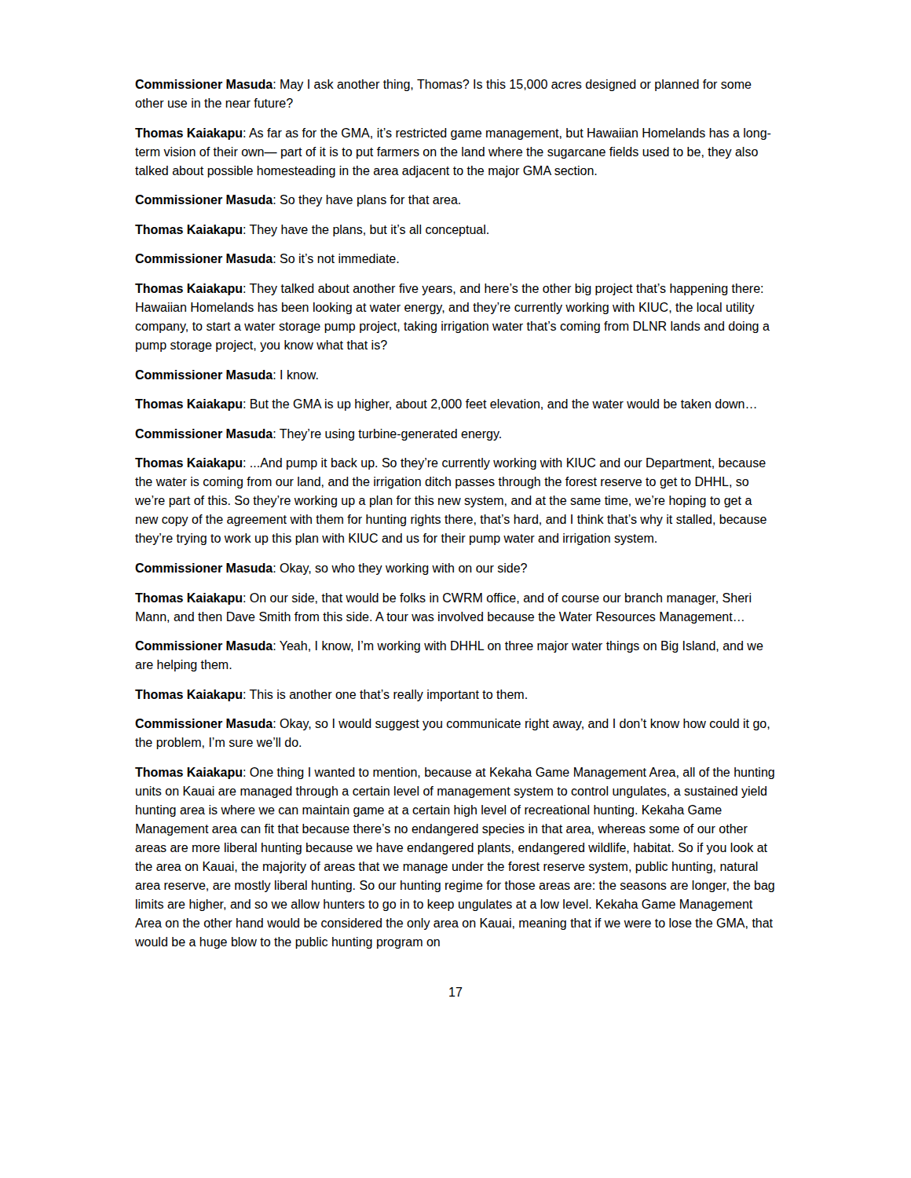Commissioner Masuda: May I ask another thing, Thomas? Is this 15,000 acres designed or planned for some other use in the near future?
Thomas Kaiakapu: As far as for the GMA, it’s restricted game management, but Hawaiian Homelands has a long-term vision of their own— part of it is to put farmers on the land where the sugarcane fields used to be, they also talked about possible homesteading in the area adjacent to the major GMA section.
Commissioner Masuda: So they have plans for that area.
Thomas Kaiakapu: They have the plans, but it’s all conceptual.
Commissioner Masuda: So it’s not immediate.
Thomas Kaiakapu: They talked about another five years, and here’s the other big project that’s happening there: Hawaiian Homelands has been looking at water energy, and they’re currently working with KIUC, the local utility company, to start a water storage pump project, taking irrigation water that’s coming from DLNR lands and doing a pump storage project, you know what that is?
Commissioner Masuda: I know.
Thomas Kaiakapu: But the GMA is up higher, about 2,000 feet elevation, and the water would be taken down…
Commissioner Masuda: They’re using turbine-generated energy.
Thomas Kaiakapu: ...And pump it back up. So they’re currently working with KIUC and our Department, because the water is coming from our land, and the irrigation ditch passes through the forest reserve to get to DHHL, so we’re part of this. So they’re working up a plan for this new system, and at the same time, we’re hoping to get a new copy of the agreement with them for hunting rights there, that’s hard, and I think that’s why it stalled, because they’re trying to work up this plan with KIUC and us for their pump water and irrigation system.
Commissioner Masuda: Okay, so who they working with on our side?
Thomas Kaiakapu: On our side, that would be folks in CWRM office, and of course our branch manager, Sheri Mann, and then Dave Smith from this side. A tour was involved because the Water Resources Management…
Commissioner Masuda: Yeah, I know, I’m working with DHHL on three major water things on Big Island, and we are helping them.
Thomas Kaiakapu: This is another one that’s really important to them.
Commissioner Masuda: Okay, so I would suggest you communicate right away, and I don’t know how could it go, the problem, I’m sure we’ll do.
Thomas Kaiakapu: One thing I wanted to mention, because at Kekaha Game Management Area, all of the hunting units on Kauai are managed through a certain level of management system to control ungulates, a sustained yield hunting area is where we can maintain game at a certain high level of recreational hunting. Kekaha Game Management area can fit that because there’s no endangered species in that area, whereas some of our other areas are more liberal hunting because we have endangered plants, endangered wildlife, habitat. So if you look at the area on Kauai, the majority of areas that we manage under the forest reserve system, public hunting, natural area reserve, are mostly liberal hunting. So our hunting regime for those areas are: the seasons are longer, the bag limits are higher, and so we allow hunters to go in to keep ungulates at a low level. Kekaha Game Management Area on the other hand would be considered the only area on Kauai, meaning that if we were to lose the GMA, that would be a huge blow to the public hunting program on
17